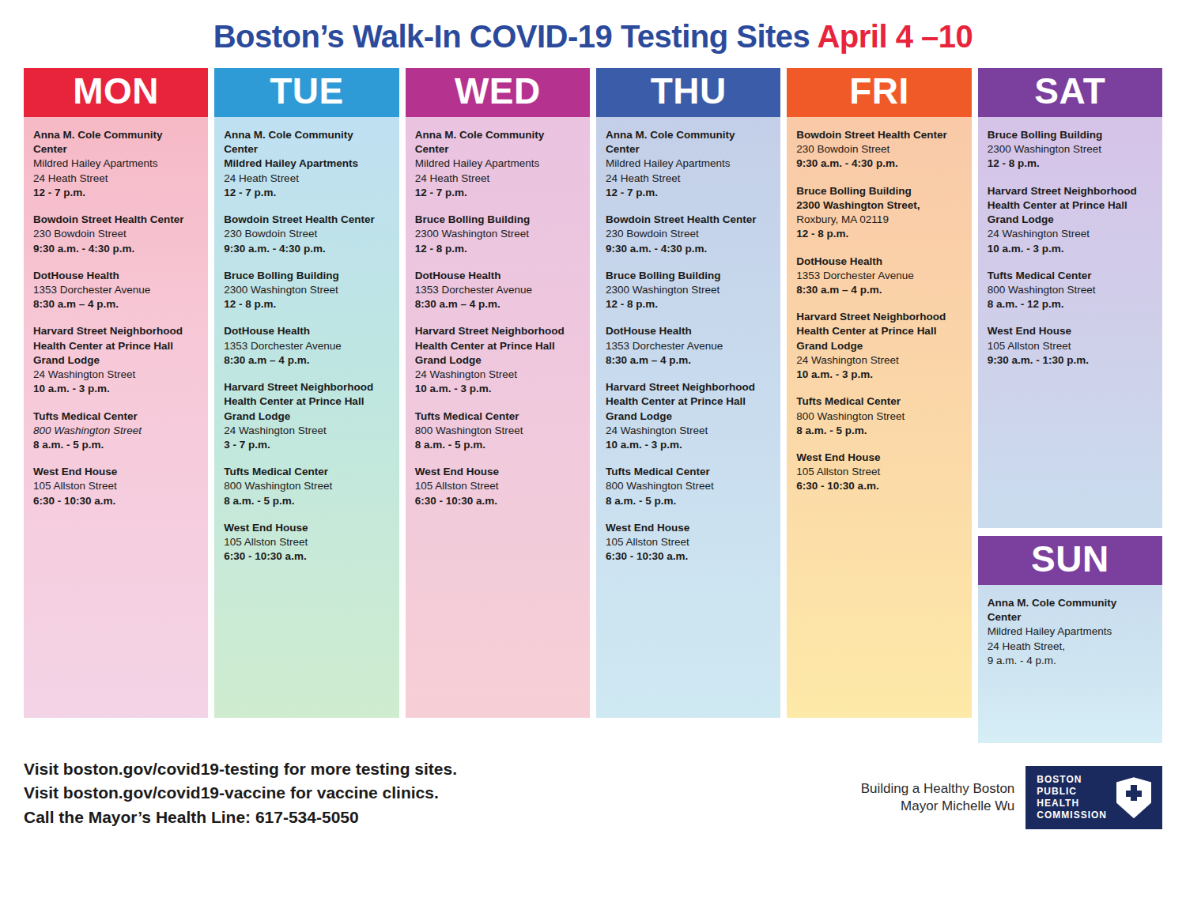Boston’s Walk-In COVID-19 Testing Sites April 4 –10
MON
Anna M. Cole Community Center
Mildred Hailey Apartments
24 Heath Street
12 - 7 p.m.
Bowdoin Street Health Center
230 Bowdoin Street
9:30 a.m. - 4:30 p.m.
DotHouse Health
1353 Dorchester Avenue
8:30 a.m – 4 p.m.
Harvard Street Neighborhood Health Center at Prince Hall Grand Lodge
24 Washington Street
10 a.m. - 3 p.m.
Tufts Medical Center
800 Washington Street
8 a.m. - 5 p.m.
West End House
105 Allston Street
6:30 - 10:30 a.m.
TUE
Anna M. Cole Community Center
Mildred Hailey Apartments
24 Heath Street
12 - 7 p.m.
Bowdoin Street Health Center
230 Bowdoin Street
9:30 a.m. - 4:30 p.m.
Bruce Bolling Building
2300 Washington Street
12 - 8 p.m.
DotHouse Health
1353 Dorchester Avenue
8:30 a.m – 4 p.m.
Harvard Street Neighborhood Health Center at Prince Hall Grand Lodge
24 Washington Street
3 - 7 p.m.
Tufts Medical Center
800 Washington Street
8 a.m. - 5 p.m.
West End House
105 Allston Street
6:30 - 10:30 a.m.
WED
Anna M. Cole Community Center
Mildred Hailey Apartments
24 Heath Street
12 - 7 p.m.
Bruce Bolling Building
2300 Washington Street
12 - 8 p.m.
DotHouse Health
1353 Dorchester Avenue
8:30 a.m – 4 p.m.
Harvard Street Neighborhood Health Center at Prince Hall Grand Lodge
24 Washington Street
10 a.m. - 3 p.m.
Tufts Medical Center
800 Washington Street
8 a.m. - 5 p.m.
West End House
105 Allston Street
6:30 - 10:30 a.m.
THU
Anna M. Cole Community Center
Mildred Hailey Apartments
24 Heath Street
12 - 7 p.m.
Bowdoin Street Health Center
230 Bowdoin Street
9:30 a.m. - 4:30 p.m.
Bruce Bolling Building
2300 Washington Street
12 - 8 p.m.
DotHouse Health
1353 Dorchester Avenue
8:30 a.m – 4 p.m.
Harvard Street Neighborhood Health Center at Prince Hall Grand Lodge
24 Washington Street
10 a.m. - 3 p.m.
Tufts Medical Center
800 Washington Street
8 a.m. - 5 p.m.
West End House
105 Allston Street
6:30 - 10:30 a.m.
FRI
Bowdoin Street Health Center
230 Bowdoin Street
9:30 a.m. - 4:30 p.m.
Bruce Bolling Building
2300 Washington Street,
Roxbury, MA 02119
12 - 8 p.m.
DotHouse Health
1353 Dorchester Avenue
8:30 a.m – 4 p.m.
Harvard Street Neighborhood Health Center at Prince Hall Grand Lodge
24 Washington Street
10 a.m. - 3 p.m.
Tufts Medical Center
800 Washington Street
8 a.m. - 5 p.m.
West End House
105 Allston Street
6:30 - 10:30 a.m.
SAT
Bruce Bolling Building
2300 Washington Street
12 - 8 p.m.
Harvard Street Neighborhood Health Center at Prince Hall Grand Lodge
24 Washington Street
10 a.m. - 3 p.m.
Tufts Medical Center
800 Washington Street
8 a.m. - 12 p.m.
West End House
105 Allston Street
9:30 a.m. - 1:30 p.m.
SUN
Anna M. Cole Community Center
Mildred Hailey Apartments
24 Heath Street,
9 a.m. - 4 p.m.
Visit boston.gov/covid19-testing for more testing sites.
Visit boston.gov/covid19-vaccine for vaccine clinics.
Call the Mayor’s Health Line: 617-534-5050
Building a Healthy Boston
Mayor Michelle Wu
Boston
Public
Health
Commission